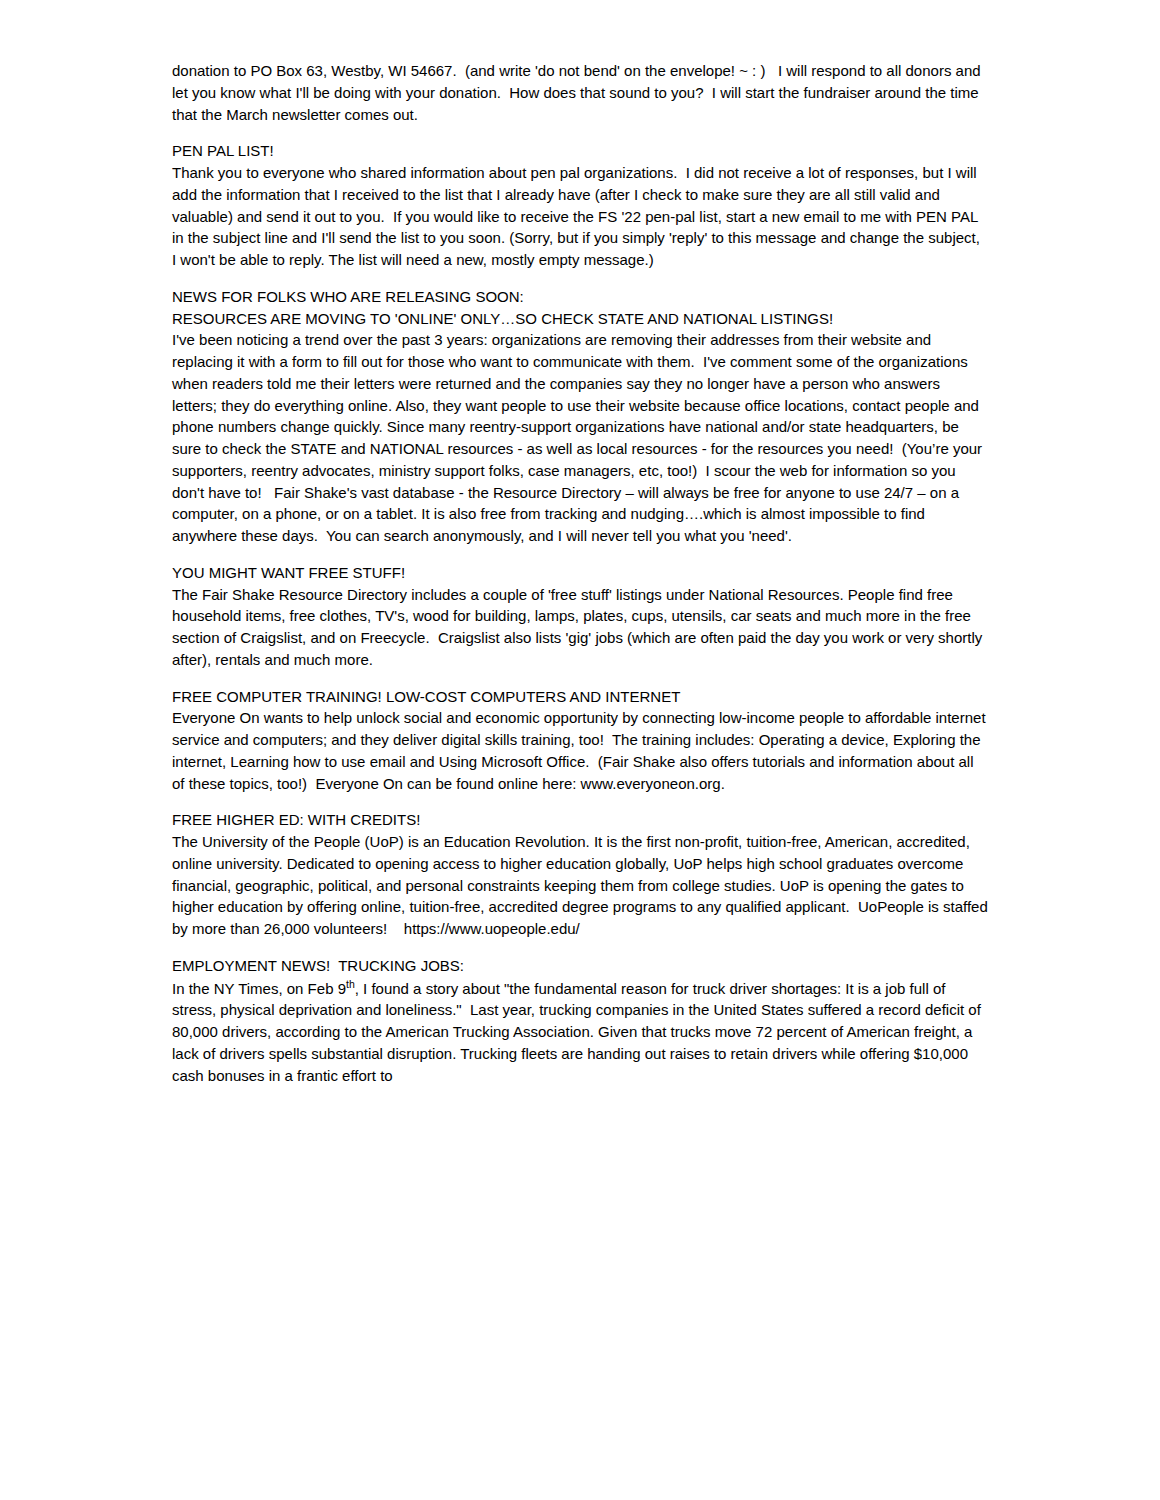donation to PO Box 63, Westby, WI 54667. (and write 'do not bend' on the envelope! ~ : ) I will respond to all donors and let you know what I'll be doing with your donation. How does that sound to you? I will start the fundraiser around the time that the March newsletter comes out.
PEN PAL LIST!
Thank you to everyone who shared information about pen pal organizations. I did not receive a lot of responses, but I will add the information that I received to the list that I already have (after I check to make sure they are all still valid and valuable) and send it out to you. If you would like to receive the FS '22 pen-pal list, start a new email to me with PEN PAL in the subject line and I'll send the list to you soon. (Sorry, but if you simply 'reply' to this message and change the subject, I won't be able to reply. The list will need a new, mostly empty message.)
NEWS FOR FOLKS WHO ARE RELEASING SOON:
RESOURCES ARE MOVING TO 'ONLINE' ONLY…SO CHECK STATE AND NATIONAL LISTINGS!
I've been noticing a trend over the past 3 years: organizations are removing their addresses from their website and replacing it with a form to fill out for those who want to communicate with them. I've comment some of the organizations when readers told me their letters were returned and the companies say they no longer have a person who answers letters; they do everything online. Also, they want people to use their website because office locations, contact people and phone numbers change quickly. Since many reentry-support organizations have national and/or state headquarters, be sure to check the STATE and NATIONAL resources - as well as local resources - for the resources you need! (You’re your supporters, reentry advocates, ministry support folks, case managers, etc, too!) I scour the web for information so you don't have to! Fair Shake's vast database - the Resource Directory – will always be free for anyone to use 24/7 – on a computer, on a phone, or on a tablet. It is also free from tracking and nudging….which is almost impossible to find anywhere these days. You can search anonymously, and I will never tell you what you 'need'.
YOU MIGHT WANT FREE STUFF!
The Fair Shake Resource Directory includes a couple of 'free stuff' listings under National Resources. People find free household items, free clothes, TV's, wood for building, lamps, plates, cups, utensils, car seats and much more in the free section of Craigslist, and on Freecycle. Craigslist also lists 'gig' jobs (which are often paid the day you work or very shortly after), rentals and much more.
FREE COMPUTER TRAINING! LOW-COST COMPUTERS AND INTERNET
Everyone On wants to help unlock social and economic opportunity by connecting low-income people to affordable internet service and computers; and they deliver digital skills training, too! The training includes: Operating a device, Exploring the internet, Learning how to use email and Using Microsoft Office. (Fair Shake also offers tutorials and information about all of these topics, too!) Everyone On can be found online here: www.everyoneon.org.
FREE HIGHER ED: WITH CREDITS!
The University of the People (UoP) is an Education Revolution. It is the first non-profit, tuition-free, American, accredited, online university. Dedicated to opening access to higher education globally, UoP helps high school graduates overcome financial, geographic, political, and personal constraints keeping them from college studies. UoP is opening the gates to higher education by offering online, tuition-free, accredited degree programs to any qualified applicant. UoPeople is staffed by more than 26,000 volunteers! https://www.uopeople.edu/
EMPLOYMENT NEWS! TRUCKING JOBS:
In the NY Times, on Feb 9th, I found a story about "the fundamental reason for truck driver shortages: It is a job full of stress, physical deprivation and loneliness." Last year, trucking companies in the United States suffered a record deficit of 80,000 drivers, according to the American Trucking Association. Given that trucks move 72 percent of American freight, a lack of drivers spells substantial disruption. Trucking fleets are handing out raises to retain drivers while offering $10,000 cash bonuses in a frantic effort to